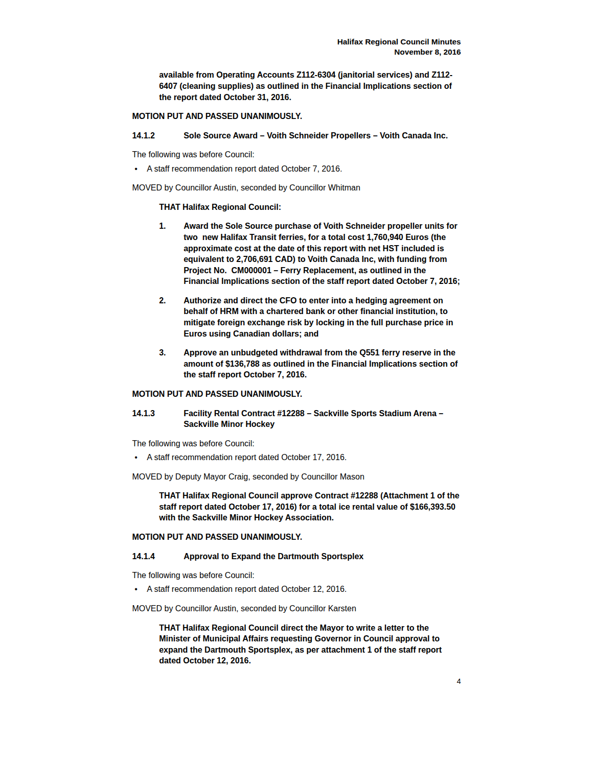Halifax Regional Council Minutes
November 8, 2016
available from Operating Accounts Z112-6304 (janitorial services) and Z112-6407 (cleaning supplies) as outlined in the Financial Implications section of the report dated October 31, 2016.
MOTION PUT AND PASSED UNANIMOUSLY.
14.1.2 Sole Source Award – Voith Schneider Propellers – Voith Canada Inc.
The following was before Council:
A staff recommendation report dated October 7, 2016.
MOVED by Councillor Austin, seconded by Councillor Whitman
THAT Halifax Regional Council:
1. Award the Sole Source purchase of Voith Schneider propeller units for two new Halifax Transit ferries, for a total cost 1,760,940 Euros (the approximate cost at the date of this report with net HST included is equivalent to 2,706,691 CAD) to Voith Canada Inc, with funding from Project No. CM000001 – Ferry Replacement, as outlined in the Financial Implications section of the staff report dated October 7, 2016;
2. Authorize and direct the CFO to enter into a hedging agreement on behalf of HRM with a chartered bank or other financial institution, to mitigate foreign exchange risk by locking in the full purchase price in Euros using Canadian dollars; and
3. Approve an unbudgeted withdrawal from the Q551 ferry reserve in the amount of $136,788 as outlined in the Financial Implications section of the staff report October 7, 2016.
MOTION PUT AND PASSED UNANIMOUSLY.
14.1.3 Facility Rental Contract #12288 – Sackville Sports Stadium Arena – Sackville Minor Hockey
The following was before Council:
A staff recommendation report dated October 17, 2016.
MOVED by Deputy Mayor Craig, seconded by Councillor Mason
THAT Halifax Regional Council approve Contract #12288 (Attachment 1 of the staff report dated October 17, 2016) for a total ice rental value of $166,393.50 with the Sackville Minor Hockey Association.
MOTION PUT AND PASSED UNANIMOUSLY.
14.1.4 Approval to Expand the Dartmouth Sportsplex
The following was before Council:
A staff recommendation report dated October 12, 2016.
MOVED by Councillor Austin, seconded by Councillor Karsten
THAT Halifax Regional Council direct the Mayor to write a letter to the Minister of Municipal Affairs requesting Governor in Council approval to expand the Dartmouth Sportsplex, as per attachment 1 of the staff report dated October 12, 2016.
4